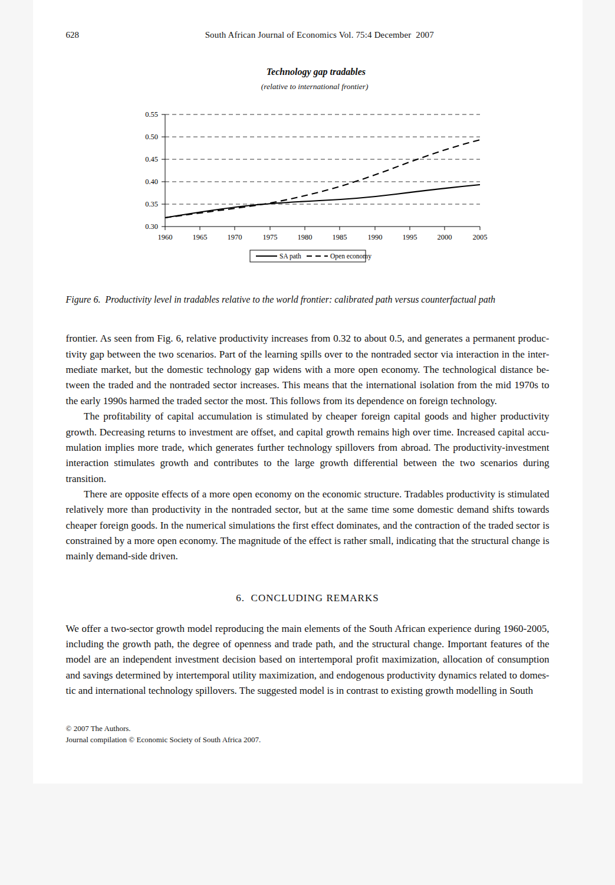628 South African Journal of Economics Vol. 75:4 December 2007
Technology gap tradables
(relative to international frontier)
0.55 0.50 0.45 0.40 0.35 0.30 1960 1965 1970 1975 1980 1985 1990 1995 2000 2005 SA path Open economy
Figure 6. Productivity level in tradables relative to the world frontier: calibrated path versus counterfactual path
frontier. As seen from Fig. 6, relative productivity increases from 0.32 to about 0.5, and generates a permanent productivity gap between the two scenarios. Part of the learning spills over to the nontraded sector via interaction in the intermediate market, but the domestic technology gap widens with a more open economy. The technological distance between the traded and the nontraded sector increases. This means that the international isolation from the mid 1970s to the early 1990s harmed the traded sector the most. This follows from its dependence on foreign technology.
The profitability of capital accumulation is stimulated by cheaper foreign capital goods and higher productivity growth. Decreasing returns to investment are offset, and capital growth remains high over time. Increased capital accumulation implies more trade, which generates further technology spillovers from abroad. The productivity-investment interaction stimulates growth and contributes to the large growth differential between the two scenarios during transition.
There are opposite effects of a more open economy on the economic structure. Tradables productivity is stimulated relatively more than productivity in the nontraded sector, but at the same time some domestic demand shifts towards cheaper foreign goods. In the numerical simulations the first effect dominates, and the contraction of the traded sector is constrained by a more open economy. The magnitude of the effect is rather small, indicating that the structural change is mainly demand-side driven.
6. CONCLUDING REMARKS
We offer a two-sector growth model reproducing the main elements of the South African experience during 1960-2005, including the growth path, the degree of openness and trade path, and the structural change. Important features of the model are an independent investment decision based on intertemporal profit maximization, allocation of consumption and savings determined by intertemporal utility maximization, and endogenous productivity dynamics related to domestic and international technology spillovers. The suggested model is in contrast to existing growth modelling in South
© 2007 The Authors.
Journal compilation © Economic Society of South Africa 2007.